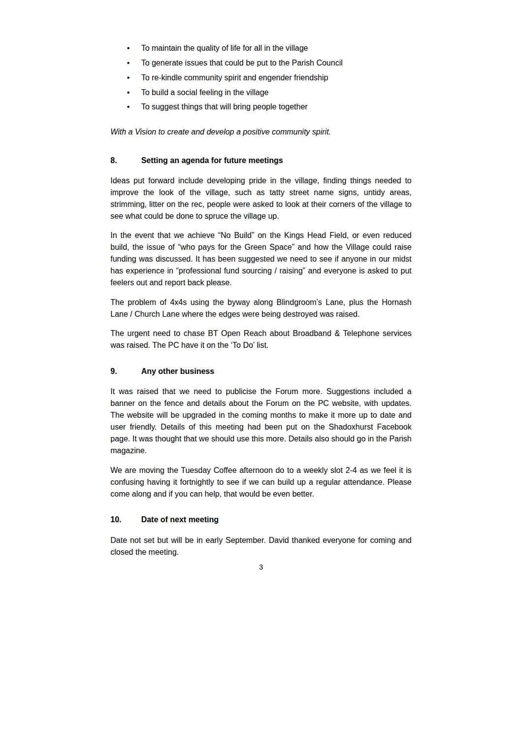To maintain the quality of life for all in the village
To generate issues that could be put to the Parish Council
To re-kindle community spirit and engender friendship
To build a social feeling in the village
To suggest things that will bring people together
With a Vision to create and develop a positive community spirit.
8. Setting an agenda for future meetings
Ideas put forward include developing pride in the village, finding things needed to improve the look of the village, such as tatty street name signs, untidy areas, strimming, litter on the rec, people were asked to look at their corners of the village to see what could be done to spruce the village up.
In the event that we achieve “No Build” on the Kings Head Field, or even reduced build, the issue of “who pays for the Green Space” and how the Village could raise funding was discussed. It has been suggested we need to see if anyone in our midst has experience in “professional fund sourcing / raising” and everyone is asked to put feelers out and report back please.
The problem of 4x4s using the byway along Blindgroom’s Lane, plus the Hornash Lane / Church Lane where the edges were being destroyed was raised.
The urgent need to chase BT Open Reach about Broadband & Telephone services was raised. The PC have it on the ‘To Do’ list.
9. Any other business
It was raised that we need to publicise the Forum more. Suggestions included a banner on the fence and details about the Forum on the PC website, with updates. The website will be upgraded in the coming months to make it more up to date and user friendly. Details of this meeting had been put on the Shadoxhurst Facebook page. It was thought that we should use this more. Details also should go in the Parish magazine.
We are moving the Tuesday Coffee afternoon do to a weekly slot 2-4 as we feel it is confusing having it fortnightly to see if we can build up a regular attendance. Please come along and if you can help, that would be even better.
10. Date of next meeting
Date not set but will be in early September. David thanked everyone for coming and closed the meeting.
3